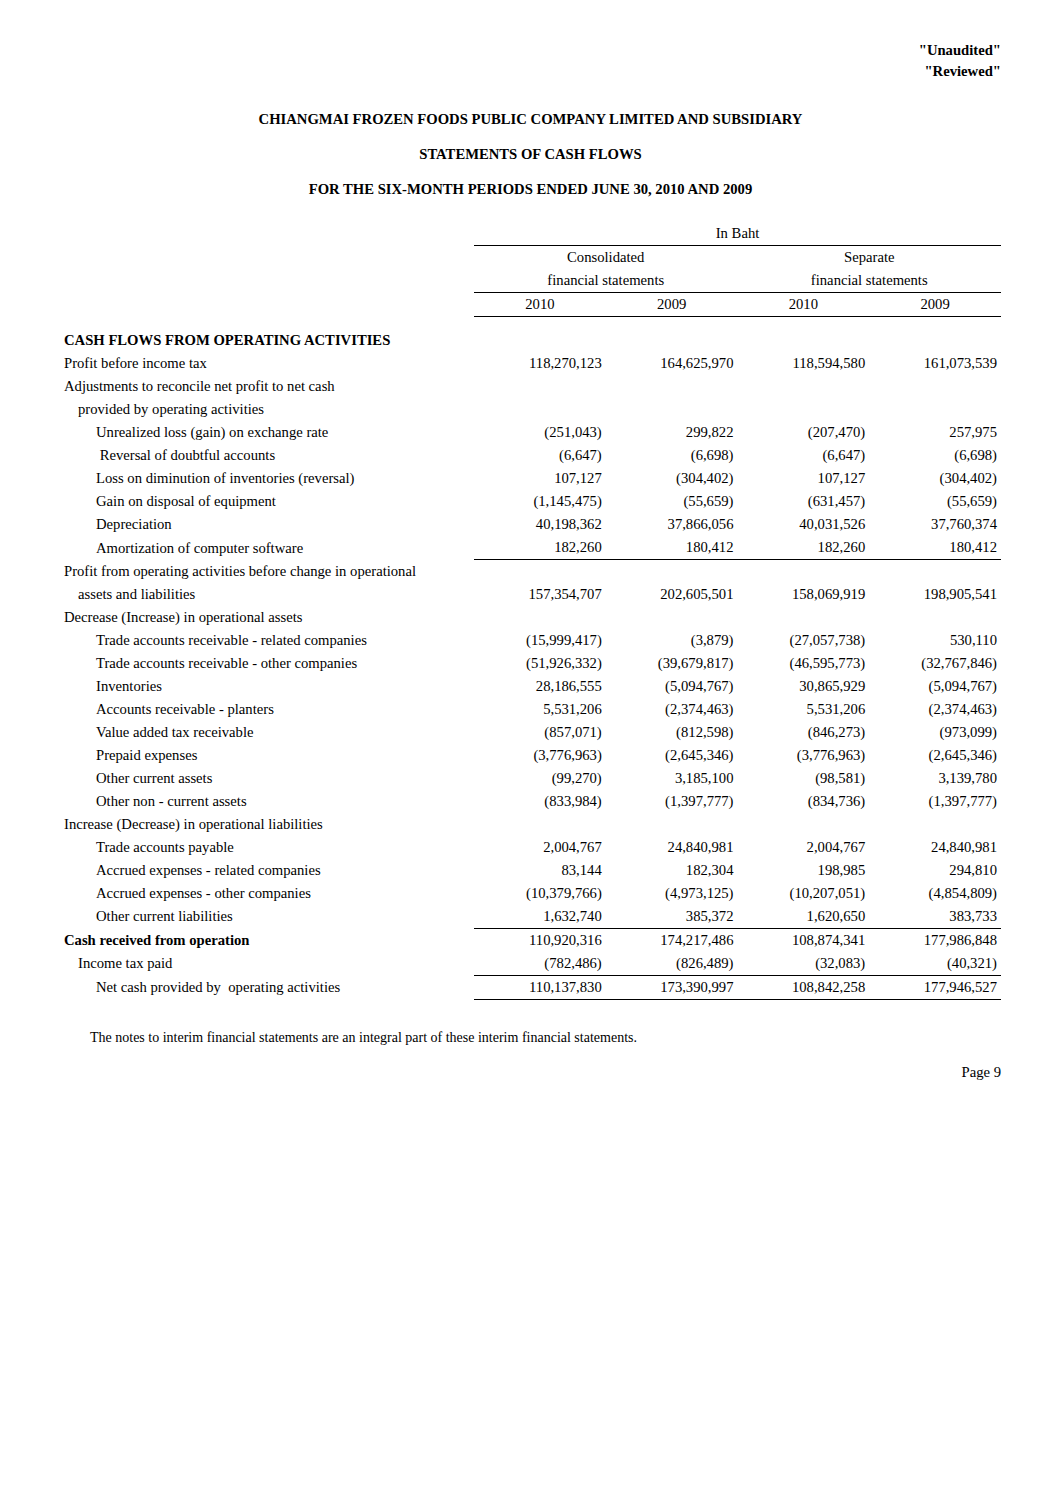"Unaudited"
"Reviewed"
CHIANGMAI FROZEN FOODS PUBLIC COMPANY LIMITED AND SUBSIDIARY
STATEMENTS OF CASH FLOWS
FOR THE SIX-MONTH PERIODS ENDED JUNE 30, 2010 AND 2009
| | In Baht |
| --- | --- |
| | Consolidated | Separate |
| | financial statements | financial statements |
| | 2010 | 2009 | 2010 | 2009 |
| CASH FLOWS FROM OPERATING ACTIVITIES | | | | |
| Profit before income tax | 118,270,123 | 164,625,970 | 118,594,580 | 161,073,539 |
| Adjustments to reconcile net profit to net cash | | | | |
| provided by operating activities | | | | |
| Unrealized loss (gain) on exchange rate | (251,043) | 299,822 | (207,470) | 257,975 |
| Reversal of doubtful accounts | (6,647) | (6,698) | (6,647) | (6,698) |
| Loss on diminution of inventories (reversal) | 107,127 | (304,402) | 107,127 | (304,402) |
| Gain on disposal of equipment | (1,145,475) | (55,659) | (631,457) | (55,659) |
| Depreciation | 40,198,362 | 37,866,056 | 40,031,526 | 37,760,374 |
| Amortization of computer software | 182,260 | 180,412 | 182,260 | 180,412 |
| Profit from operating activities before change in operational | | | | |
| assets and liabilities | 157,354,707 | 202,605,501 | 158,069,919 | 198,905,541 |
| Decrease (Increase) in operational assets | | | | |
| Trade accounts receivable - related companies | (15,999,417) | (3,879) | (27,057,738) | 530,110 |
| Trade accounts receivable - other companies | (51,926,332) | (39,679,817) | (46,595,773) | (32,767,846) |
| Inventories | 28,186,555 | (5,094,767) | 30,865,929 | (5,094,767) |
| Accounts receivable - planters | 5,531,206 | (2,374,463) | 5,531,206 | (2,374,463) |
| Value added tax receivable | (857,071) | (812,598) | (846,273) | (973,099) |
| Prepaid expenses | (3,776,963) | (2,645,346) | (3,776,963) | (2,645,346) |
| Other current assets | (99,270) | 3,185,100 | (98,581) | 3,139,780 |
| Other non - current assets | (833,984) | (1,397,777) | (834,736) | (1,397,777) |
| Increase (Decrease) in operational liabilities | | | | |
| Trade accounts payable | 2,004,767 | 24,840,981 | 2,004,767 | 24,840,981 |
| Accrued expenses - related companies | 83,144 | 182,304 | 198,985 | 294,810 |
| Accrued expenses - other companies | (10,379,766) | (4,973,125) | (10,207,051) | (4,854,809) |
| Other current liabilities | 1,632,740 | 385,372 | 1,620,650 | 383,733 |
| Cash received from operation | 110,920,316 | 174,217,486 | 108,874,341 | 177,986,848 |
| Income tax paid | (782,486) | (826,489) | (32,083) | (40,321) |
| Net cash provided by operating activities | 110,137,830 | 173,390,997 | 108,842,258 | 177,946,527 |
The notes to interim financial statements are an integral part of these interim financial statements.
Page 9